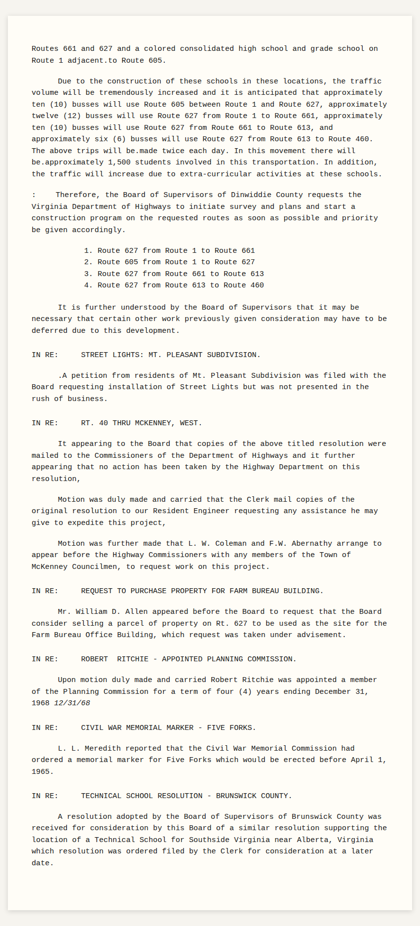Routes 661 and 627 and a colored consolidated high school and grade school on Route 1 adjacent.to Route 605.
Due to the construction of these schools in these locations, the traffic volume will be tremendously increased and it is anticipated that approximately ten (10) busses will use Route 605 between Route 1 and Route 627, approximately twelve (12) busses will use Route 627 from Route 1 to Route 661, approximately ten (10) busses will use Route 627 from Route 661 to Route 613, and approximately six (6) busses will use Route 627 from Route 613 to Route 460. The above trips will be.made twice each day. In this movement there will be.approximately 1,500 students involved in this transportation. In addition, the traffic will increase due to extra-curricular activities at these schools.
: Therefore, the Board of Supervisors of Dinwiddie County requests the Virginia Department of Highways to initiate survey and plans and start a construction program on the requested routes as soon as possible and priority be given accordingly.
1. Route 627 from Route 1 to Route 661
2. Route 605 from Route 1 to Route 627
3. Route 627 from Route 661 to Route 613
4. Route 627 from Route 613 to Route 460
It is further understood by the Board of Supervisors that it may be necessary that certain other work previously given consideration may have to be deferred due to this development.
IN RE: STREET LIGHTS: MT. PLEASANT SUBDIVISION.
.A petition from residents of Mt. Pleasant Subdivision was filed with the Board requesting installation of Street Lights but was not presented in the rush of business.
IN RE: RT. 40 THRU MCKENNEY, WEST.
It appearing to the Board that copies of the above titled resolution were mailed to the Commissioners of the Department of Highways and it further appearing that no action has been taken by the Highway Department on this resolution,
Motion was duly made and carried that the Clerk mail copies of the original resolution to our Resident Engineer requesting any assistance he may give to expedite this project,
Motion was further made that L. W. Coleman and F.W. Abernathy arrange to appear before the Highway Commissioners with any members of the Town of McKenney Councilmen, to request work on this project.
IN RE: REQUEST TO PURCHASE PROPERTY FOR FARM BUREAU BUILDING.
Mr. William D. Allen appeared before the Board to request that the Board consider selling a parcel of property on Rt. 627 to be used as the site for the Farm Bureau Office Building, which request was taken under advisement.
IN RE: ROBERT RITCHIE - APPOINTED PLANNING COMMISSION.
Upon motion duly made and carried Robert Ritchie was appointed a member of the Planning Commission for a term of four (4) years ending December 31, 1968 12/31/68
IN RE: CIVIL WAR MEMORIAL MARKER - FIVE FORKS.
L. L. Meredith reported that the Civil War Memorial Commission had ordered a memorial marker for Five Forks which would be erected before April 1, 1965.
IN RE: TECHNICAL SCHOOL RESOLUTION - BRUNSWICK COUNTY.
A resolution adopted by the Board of Supervisors of Brunswick County was received for consideration by this Board of a similar resolution supporting the location of a Technical School for Southside Virginia near Alberta, Virginia which resolution was ordered filed by the Clerk for consideration at a later date.